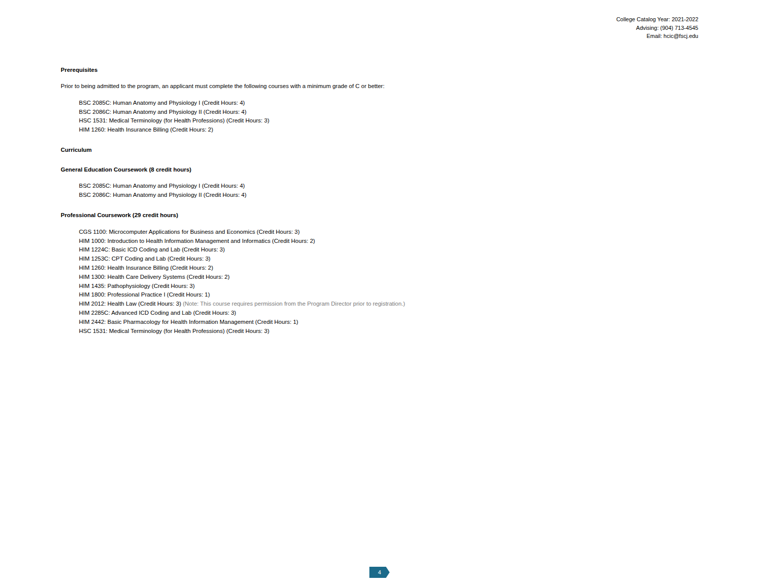College Catalog Year: 2021-2022
Advising: (904) 713-4545
Email: hcic@fscj.edu
Prerequisites
Prior to being admitted to the program, an applicant must complete the following courses with a minimum grade of C or better:
BSC 2085C: Human Anatomy and Physiology I (Credit Hours: 4)
BSC 2086C: Human Anatomy and Physiology II (Credit Hours: 4)
HSC 1531: Medical Terminology (for Health Professions) (Credit Hours: 3)
HIM 1260: Health Insurance Billing (Credit Hours: 2)
Curriculum
General Education Coursework (8 credit hours)
BSC 2085C: Human Anatomy and Physiology I (Credit Hours: 4)
BSC 2086C: Human Anatomy and Physiology II (Credit Hours: 4)
Professional Coursework (29 credit hours)
CGS 1100: Microcomputer Applications for Business and Economics (Credit Hours: 3)
HIM 1000: Introduction to Health Information Management and Informatics (Credit Hours: 2)
HIM 1224C: Basic ICD Coding and Lab (Credit Hours: 3)
HIM 1253C: CPT Coding and Lab (Credit Hours: 3)
HIM 1260: Health Insurance Billing (Credit Hours: 2)
HIM 1300: Health Care Delivery Systems (Credit Hours: 2)
HIM 1435: Pathophysiology (Credit Hours: 3)
HIM 1800: Professional Practice I (Credit Hours: 1)
HIM 2012: Health Law (Credit Hours: 3) (Note: This course requires permission from the Program Director prior to registration.)
HIM 2285C: Advanced ICD Coding and Lab (Credit Hours: 3)
HIM 2442: Basic Pharmacology for Health Information Management (Credit Hours: 1)
HSC 1531: Medical Terminology (for Health Professions) (Credit Hours: 3)
4